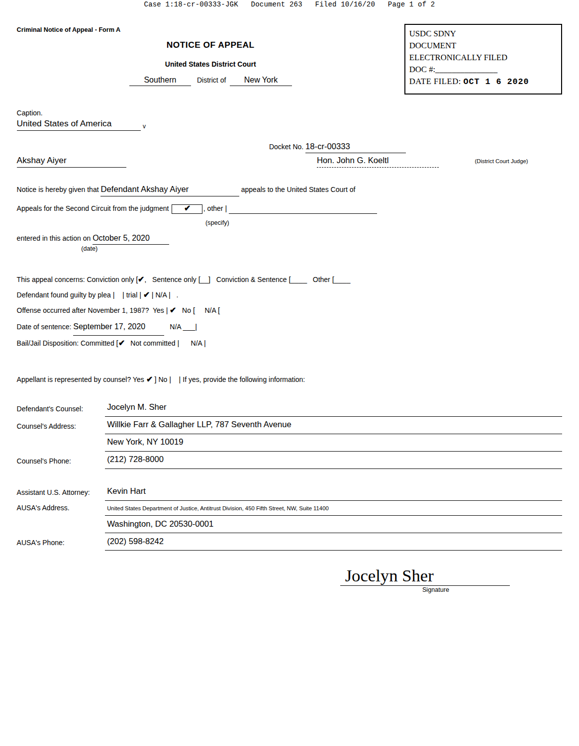Case 1:18-cr-00333-JGK Document 263 Filed 10/16/20 Page 1 of 2
USDC SDNY
DOCUMENT
ELECTRONICALLY FILED
DOC #:_______________
DATE FILED: OCT 1 6 2020
Criminal Notice of Appeal - Form A
NOTICE OF APPEAL
United States District Court
Southern District of New York
Caption.
United States of America v
Akshay Aiyer
Docket No. 18-cr-00333
Hon. John G. Koeltl (District Court Judge)
Notice is hereby given that Defendant Akshay Aiyer appeals to the United States Court of
Appeals for the Second Circuit from the judgment , other |
(specify)
entered in this action on October 5, 2020 (date)
This appeal concerns: Conviction only [✔, Sentence only [__] Conviction & Sentence [____ Other [____
Defendant found guilty by plea | | trial | ✔ | N/A | .
Offense occurred after November 1, 1987? Yes | ✔ No [ N/A [
Date of sentence: September 17, 2020 N/A ___|
Bail/Jail Disposition: Committed [✔ Not committed | N/A |
Appellant is represented by counsel? Yes ✔ ] No | | If yes, provide the following information:
| Defendant's Counsel: | Jocelyn M. Sher |
| Counsel's Address: | Willkie Farr & Gallagher LLP, 787 Seventh Avenue |
| | New York, NY 10019 |
| Counsel's Phone: | (212) 728-8000 |
| Assistant U.S. Attorney: | Kevin Hart |
| AUSA's Address. | United States Department of Justice, Antitrust Division, 450 Fifth Street, NW, Suite 11400 |
| | Washington, DC 20530-0001 |
| AUSA's Phone: | (202) 598-8242 |
Jocelyn Sher
Signature